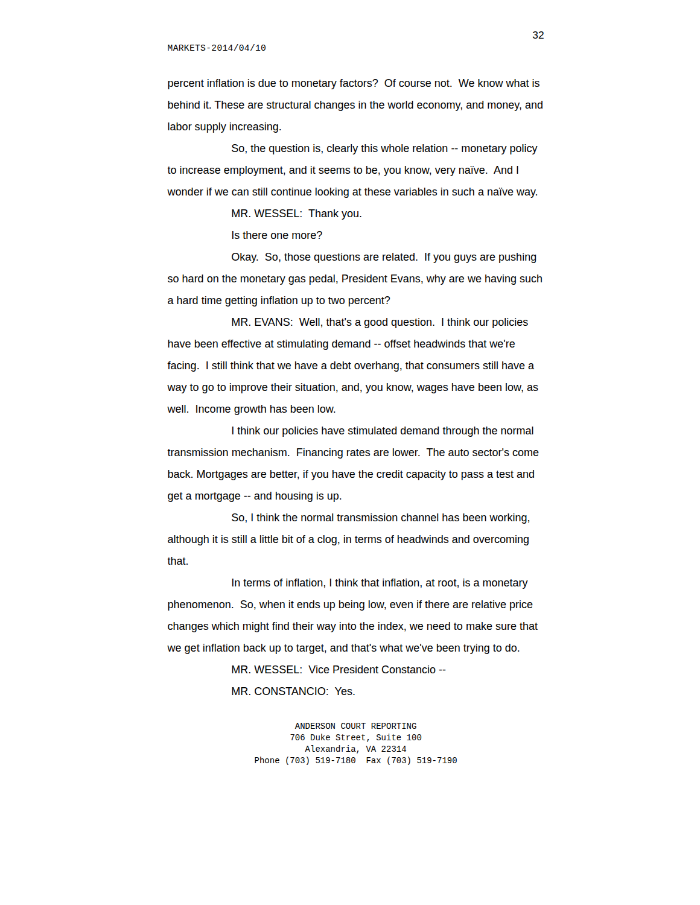32
MARKETS-2014/04/10
percent inflation is due to monetary factors? Of course not. We know what is behind it. These are structural changes in the world economy, and money, and labor supply increasing.
So, the question is, clearly this whole relation -- monetary policy to increase employment, and it seems to be, you know, very naïve. And I wonder if we can still continue looking at these variables in such a naïve way.
MR. WESSEL: Thank you.
Is there one more?
Okay. So, those questions are related. If you guys are pushing so hard on the monetary gas pedal, President Evans, why are we having such a hard time getting inflation up to two percent?
MR. EVANS: Well, that's a good question. I think our policies have been effective at stimulating demand -- offset headwinds that we're facing. I still think that we have a debt overhang, that consumers still have a way to go to improve their situation, and, you know, wages have been low, as well. Income growth has been low.
I think our policies have stimulated demand through the normal transmission mechanism. Financing rates are lower. The auto sector's come back. Mortgages are better, if you have the credit capacity to pass a test and get a mortgage -- and housing is up.
So, I think the normal transmission channel has been working, although it is still a little bit of a clog, in terms of headwinds and overcoming that.
In terms of inflation, I think that inflation, at root, is a monetary phenomenon. So, when it ends up being low, even if there are relative price changes which might find their way into the index, we need to make sure that we get inflation back up to target, and that's what we've been trying to do.
MR. WESSEL: Vice President Constancio --
MR. CONSTANCIO: Yes.
ANDERSON COURT REPORTING
706 Duke Street, Suite 100
Alexandria, VA 22314
Phone (703) 519-7180 Fax (703) 519-7190